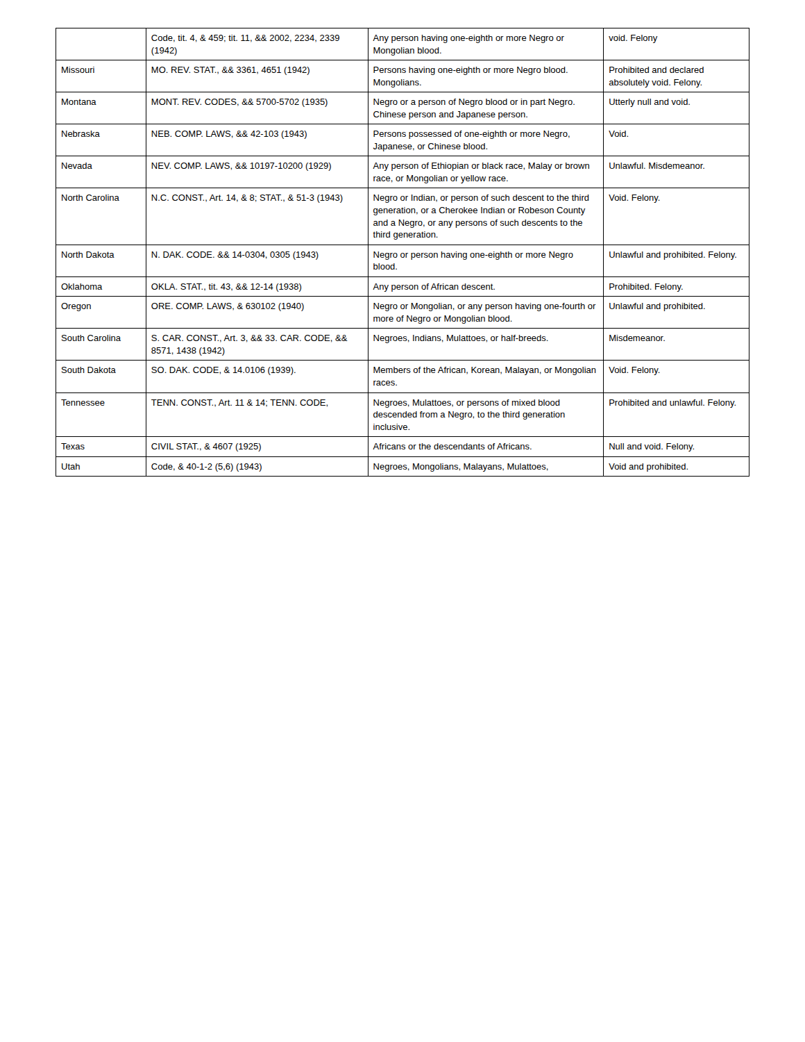| | Code, tit. 4, & 459; tit. 11, && 2002, 2234, 2339 (1942) | Any person having one-eighth or more Negro or Mongolian blood. | void. Felony |
| Missouri | MO. REV. STAT., && 3361, 4651 (1942) | Persons having one-eighth or more Negro blood. Mongolians. | Prohibited and declared absolutely void. Felony. |
| Montana | MONT. REV. CODES, && 5700-5702 (1935) | Negro or a person of Negro blood or in part Negro. Chinese person and Japanese person. | Utterly null and void. |
| Nebraska | NEB. COMP. LAWS, && 42-103 (1943) | Persons possessed of one-eighth or more Negro, Japanese, or Chinese blood. | Void. |
| Nevada | NEV. COMP. LAWS, && 10197-10200 (1929) | Any person of Ethiopian or black race, Malay or brown race, or Mongolian or yellow race. | Unlawful. Misdemeanor. |
| North Carolina | N.C. CONST., Art. 14, & 8; STAT., & 51-3 (1943) | Negro or Indian, or person of such descent to the third generation, or a Cherokee Indian or Robeson County and a Negro, or any persons of such descents to the third generation. | Void. Felony. |
| North Dakota | N. DAK. CODE. && 14-0304, 0305 (1943) | Negro or person having one-eighth or more Negro blood. | Unlawful and prohibited. Felony. |
| Oklahoma | OKLA. STAT., tit. 43, && 12-14 (1938) | Any person of African descent. | Prohibited. Felony. |
| Oregon | ORE. COMP. LAWS, & 630102 (1940) | Negro or Mongolian, or any person having one-fourth or more of Negro or Mongolian blood. | Unlawful and prohibited. |
| South Carolina | S. CAR. CONST., Art. 3, && 33. CAR. CODE, && 8571, 1438 (1942) | Negroes, Indians, Mulattoes, or half-breeds. | Misdemeanor. |
| South Dakota | SO. DAK. CODE, & 14.0106 (1939). | Members of the African, Korean, Malayan, or Mongolian races. | Void. Felony. |
| Tennessee | TENN. CONST., Art. 11 & 14; TENN. CODE, | Negroes, Mulattoes, or persons of mixed blood descended from a Negro, to the third generation inclusive. | Prohibited and unlawful. Felony. |
| Texas | CIVIL STAT., & 4607 (1925) | Africans or the descendants of Africans. | Null and void. Felony. |
| Utah | Code, & 40-1-2 (5,6) (1943) | Negroes, Mongolians, Malayans, Mulattoes, | Void and prohibited. |